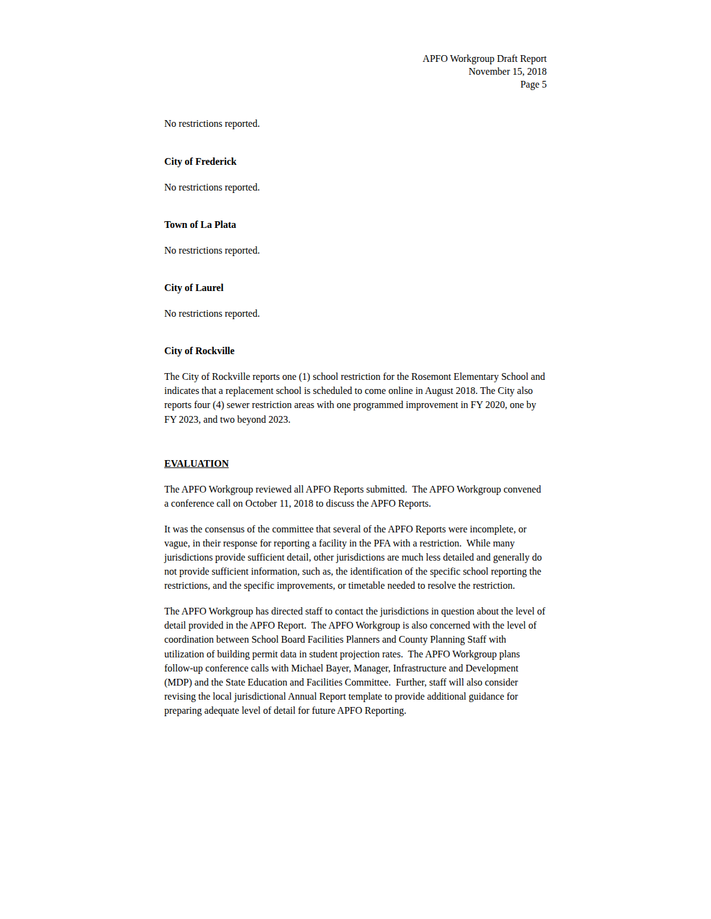APFO Workgroup Draft Report
November 15, 2018
Page 5
No restrictions reported.
City of Frederick
No restrictions reported.
Town of La Plata
No restrictions reported.
City of Laurel
No restrictions reported.
City of Rockville
The City of Rockville reports one (1) school restriction for the Rosemont Elementary School and indicates that a replacement school is scheduled to come online in August 2018. The City also reports four (4) sewer restriction areas with one programmed improvement in FY 2020, one by FY 2023, and two beyond 2023.
EVALUATION
The APFO Workgroup reviewed all APFO Reports submitted. The APFO Workgroup convened a conference call on October 11, 2018 to discuss the APFO Reports.
It was the consensus of the committee that several of the APFO Reports were incomplete, or vague, in their response for reporting a facility in the PFA with a restriction. While many jurisdictions provide sufficient detail, other jurisdictions are much less detailed and generally do not provide sufficient information, such as, the identification of the specific school reporting the restrictions, and the specific improvements, or timetable needed to resolve the restriction.
The APFO Workgroup has directed staff to contact the jurisdictions in question about the level of detail provided in the APFO Report. The APFO Workgroup is also concerned with the level of coordination between School Board Facilities Planners and County Planning Staff with utilization of building permit data in student projection rates. The APFO Workgroup plans follow-up conference calls with Michael Bayer, Manager, Infrastructure and Development (MDP) and the State Education and Facilities Committee. Further, staff will also consider revising the local jurisdictional Annual Report template to provide additional guidance for preparing adequate level of detail for future APFO Reporting.